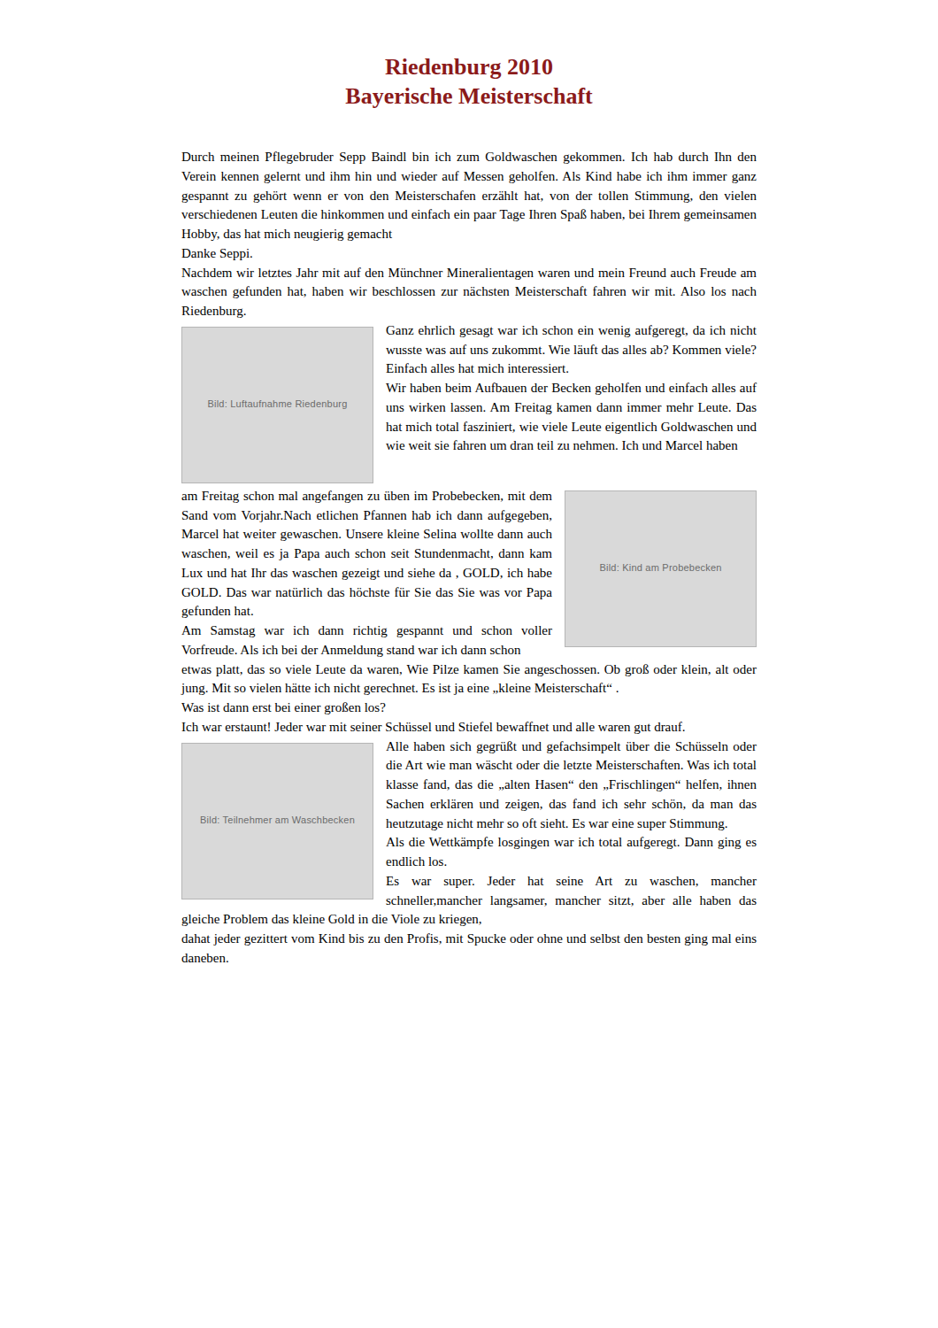Riedenburg 2010Bayerische Meisterschaft
Durch meinen Pflegebruder Sepp Baindl bin ich zum Goldwaschen gekommen. Ich hab durch Ihn den Verein kennen gelernt und ihm hin und wieder auf Messen geholfen. Als Kind habe ich ihm immer ganz gespannt zu gehört wenn er von den Meisterschafen erzählt hat, von der tollen Stimmung, den vielen verschiedenen Leuten die hinkommen und einfach ein paar Tage Ihren Spaß haben, bei Ihrem gemeinsamen Hobby, das hat mich neugierig gemacht
Danke Seppi.
Nachdem wir letztes Jahr mit auf den Münchner Mineralientagen waren und mein Freund auch Freude am waschen gefunden hat, haben wir beschlossen zur nächsten Meisterschaft fahren wir mit. Also los nach Riedenburg.
Bild: Luftaufnahme Riedenburg
Ganz ehrlich gesagt war ich schon ein wenig aufgeregt, da ich nicht wusste was auf uns zukommt. Wie läuft das alles ab? Kommen viele? Einfach alles hat mich interessiert.
Wir haben beim Aufbauen der Becken geholfen und einfach alles auf uns wirken lassen. Am Freitag kamen dann immer mehr Leute. Das hat mich total fasziniert, wie viele Leute eigentlich Goldwaschen und wie weit sie fahren um dran teil zu nehmen. Ich und Marcel haben
Bild: Kind am Probebecken
am Freitag schon mal angefangen zu üben im Probebecken, mit dem Sand vom Vorjahr.Nach etlichen Pfannen hab ich dann aufgegeben, Marcel hat weiter gewaschen. Unsere kleine Selina wollte dann auch waschen, weil es ja Papa auch schon seit Stundenmacht, dann kam Lux und hat Ihr das waschen gezeigt und siehe da , GOLD, ich habe GOLD. Das war natürlich das höchste für Sie das Sie was vor Papa gefunden hat.
Am Samstag war ich dann richtig gespannt und schon voller Vorfreude. Als ich bei der Anmeldung stand war ich dann schon
etwas platt, das so viele Leute da waren, Wie Pilze kamen Sie angeschossen. Ob groß oder klein, alt oder jung. Mit so vielen hätte ich nicht gerechnet. Es ist ja eine „kleine Meisterschaft“ .
Was ist dann erst bei einer großen los?
Ich war erstaunt! Jeder war mit seiner Schüssel und Stiefel bewaffnet und alle waren gut drauf.
Bild: Teilnehmer am Waschbecken
Alle haben sich gegrüßt und gefachsimpelt über die Schüsseln oder die Art wie man wäscht oder die letzte Meisterschaften. Was ich total klasse fand, das die „alten Hasen“ den „Frischlingen“ helfen, ihnen Sachen erklären und zeigen, das fand ich sehr schön, da man das heutzutage nicht mehr so oft sieht. Es war eine super Stimmung.
Als die Wettkämpfe losgingen war ich total aufgeregt. Dann ging es endlich los.
Es war super. Jeder hat seine Art zu waschen, mancher schneller,mancher langsamer, mancher sitzt, aber alle haben das gleiche Problem das kleine Gold in die Viole zu kriegen,
dahat jeder gezittert vom Kind bis zu den Profis, mit Spucke oder ohne und selbst den besten ging mal eins daneben.